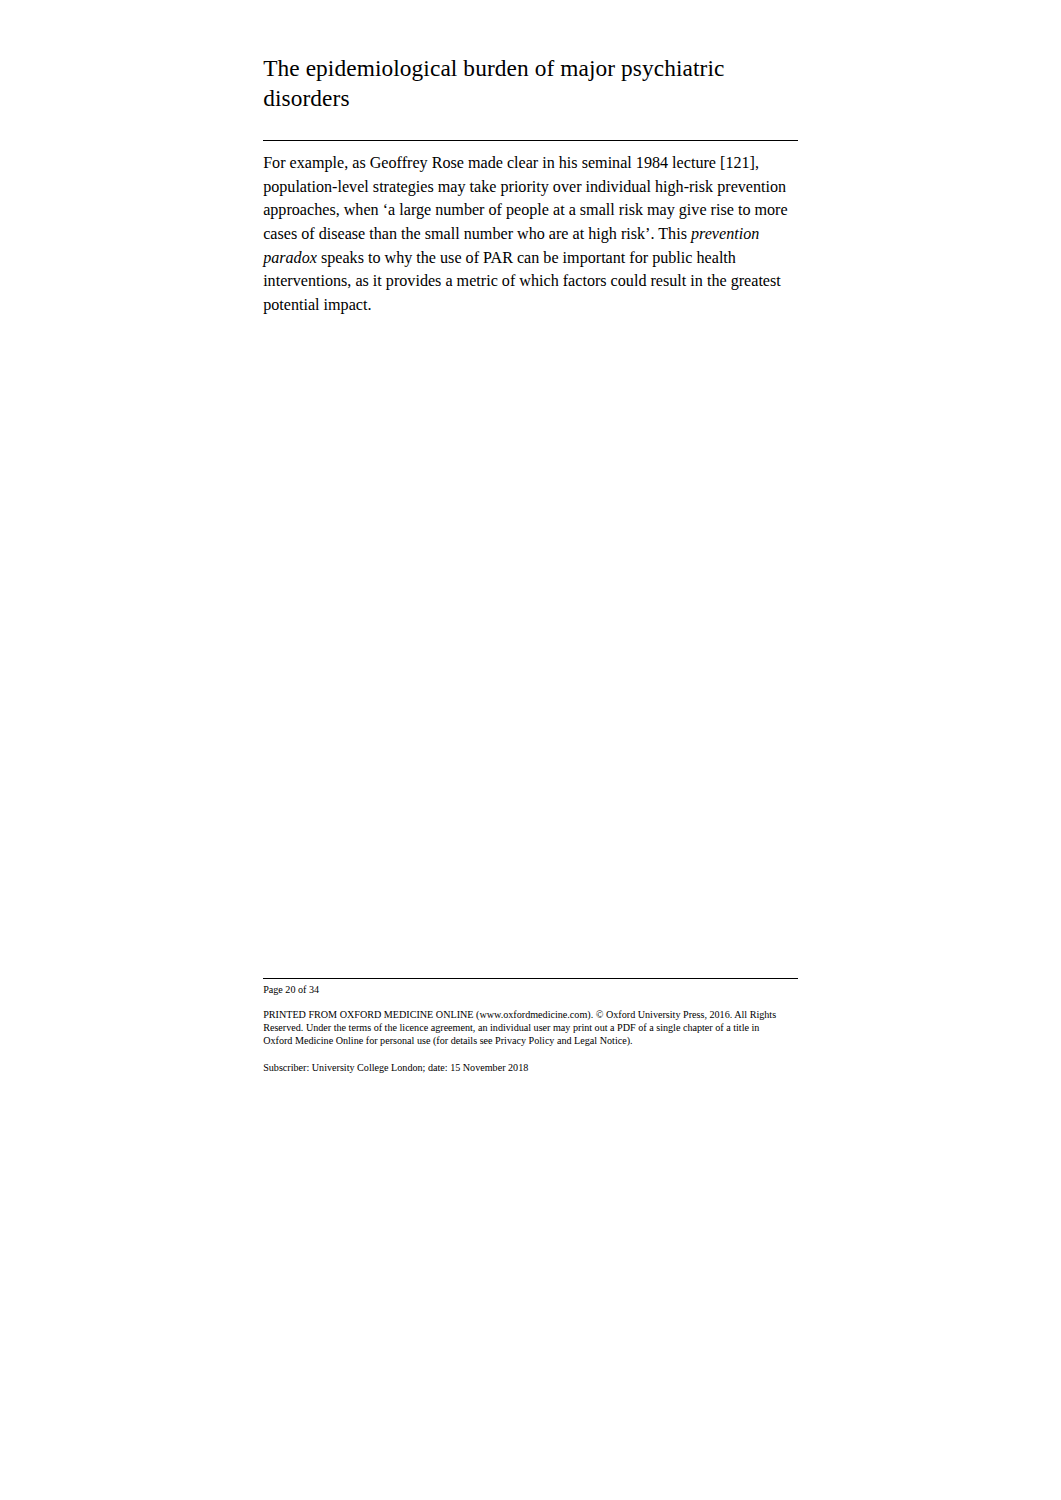The epidemiological burden of major psychiatric disorders
For example, as Geoffrey Rose made clear in his seminal 1984 lecture [121], population-level strategies may take priority over individual high-risk prevention approaches, when ‘a large number of people at a small risk may give rise to more cases of disease than the small number who are at high risk’. This prevention paradox speaks to why the use of PAR can be important for public health interventions, as it provides a metric of which factors could result in the greatest potential impact.
Page 20 of 34
PRINTED FROM OXFORD MEDICINE ONLINE (www.oxfordmedicine.com). © Oxford University Press, 2016. All Rights Reserved. Under the terms of the licence agreement, an individual user may print out a PDF of a single chapter of a title in Oxford Medicine Online for personal use (for details see Privacy Policy and Legal Notice).
Subscriber: University College London; date: 15 November 2018